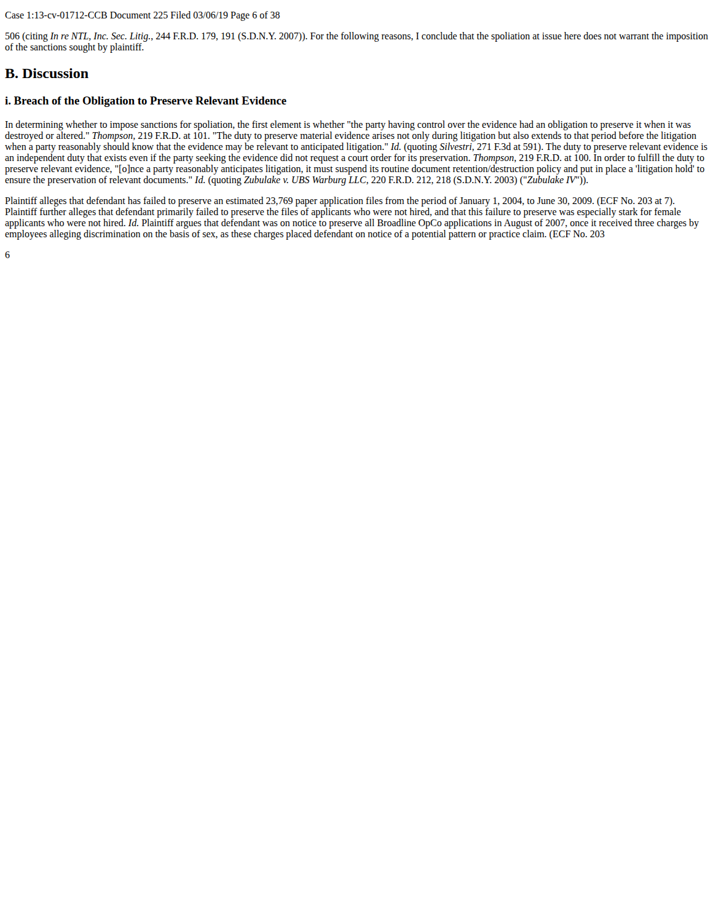Case 1:13-cv-01712-CCB Document 225 Filed 03/06/19 Page 6 of 38
506 (citing In re NTL, Inc. Sec. Litig., 244 F.R.D. 179, 191 (S.D.N.Y. 2007)). For the following reasons, I conclude that the spoliation at issue here does not warrant the imposition of the sanctions sought by plaintiff.
B. Discussion
i. Breach of the Obligation to Preserve Relevant Evidence
In determining whether to impose sanctions for spoliation, the first element is whether "the party having control over the evidence had an obligation to preserve it when it was destroyed or altered." Thompson, 219 F.R.D. at 101. "The duty to preserve material evidence arises not only during litigation but also extends to that period before the litigation when a party reasonably should know that the evidence may be relevant to anticipated litigation." Id. (quoting Silvestri, 271 F.3d at 591). The duty to preserve relevant evidence is an independent duty that exists even if the party seeking the evidence did not request a court order for its preservation. Thompson, 219 F.R.D. at 100. In order to fulfill the duty to preserve relevant evidence, "[o]nce a party reasonably anticipates litigation, it must suspend its routine document retention/destruction policy and put in place a 'litigation hold' to ensure the preservation of relevant documents." Id. (quoting Zubulake v. UBS Warburg LLC, 220 F.R.D. 212, 218 (S.D.N.Y. 2003) ("Zubulake IV")).
Plaintiff alleges that defendant has failed to preserve an estimated 23,769 paper application files from the period of January 1, 2004, to June 30, 2009. (ECF No. 203 at 7). Plaintiff further alleges that defendant primarily failed to preserve the files of applicants who were not hired, and that this failure to preserve was especially stark for female applicants who were not hired. Id. Plaintiff argues that defendant was on notice to preserve all Broadline OpCo applications in August of 2007, once it received three charges by employees alleging discrimination on the basis of sex, as these charges placed defendant on notice of a potential pattern or practice claim. (ECF No. 203
6